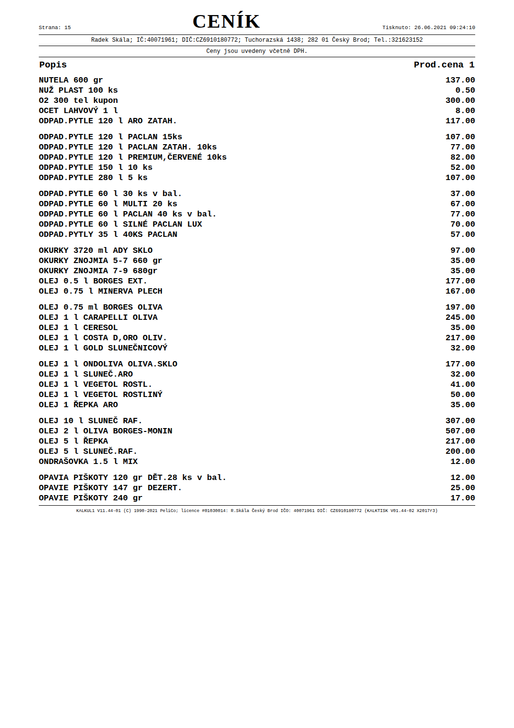Strana: 15
CENÍK
Tisknuto: 26.06.2021 09:24:10
Radek Skála; IČ:40071961; DIČ:CZ6910180772; Tuchorazská 1438; 282 01 Český Brod; Tel.:321623152
Ceny jsou uvedeny včetně DPH.
| Popis | Prod.cena 1 |
| --- | --- |
| NUTELA 600 gr | 137.00 |
| NUŽ PLAST 100 ks | 0.50 |
| O2 300 tel kupon | 300.00 |
| OCET LAHVOVÝ 1 l | 8.00 |
| ODPAD.PYTLE 120 l ARO ZATAH. | 117.00 |
| ODPAD.PYTLE 120 l PACLAN 15ks | 107.00 |
| ODPAD.PYTLE 120 l PACLAN ZATAH. 10ks | 77.00 |
| ODPAD.PYTLE 120 l PREMIUM,ČERVENÉ 10ks | 82.00 |
| ODPAD.PYTLE 150 l 10 ks | 52.00 |
| ODPAD.PYTLE 280 l 5 ks | 107.00 |
| ODPAD.PYTLE 60 l 30 ks v bal. | 37.00 |
| ODPAD.PYTLE 60 l MULTI 20 ks | 67.00 |
| ODPAD.PYTLE 60 l PACLAN 40 ks v bal. | 77.00 |
| ODPAD.PYTLE 60 l SILNÉ PACLAN LUX | 70.00 |
| ODPAD.PYTLY 35 l 40KS PACLAN | 57.00 |
| OKURKY 3720 ml ADY SKLO | 97.00 |
| OKURKY ZNOJMIA 5-7 660 gr | 35.00 |
| OKURKY ZNOJMIA 7-9 680gr | 35.00 |
| OLEJ 0.5 l BORGES EXT. | 177.00 |
| OLEJ 0.75 l MINERVA PLECH | 167.00 |
| OLEJ 0.75 ml BORGES OLIVA | 197.00 |
| OLEJ 1 l CARAPELLI OLIVA | 245.00 |
| OLEJ 1 l CERESOL | 35.00 |
| OLEJ 1 l COSTA D,ORO OLIV. | 217.00 |
| OLEJ 1 l GOLD SLUNEČNICOVÝ | 32.00 |
| OLEJ 1 l ONDOLIVA OLIVA.SKLO | 177.00 |
| OLEJ 1 l SLUNEČ.ARO | 32.00 |
| OLEJ 1 l VEGETOL ROSTL. | 41.00 |
| OLEJ 1 l VEGETOL ROSTLINÝ | 50.00 |
| OLEJ 1 ŘEPKA ARO | 35.00 |
| OLEJ 10 l SLUNEČ RAF. | 307.00 |
| OLEJ 2 l OLIVA BORGES-MONIN | 507.00 |
| OLEJ 5 l ŘEPKA | 217.00 |
| OLEJ 5 l SLUNEČ.RAF. | 200.00 |
| ONDRAŠOVKA 1.5 l MIX | 12.00 |
| OPAVIA PIŠKOTY 120 gr DĚT.28 ks v bal. | 12.00 |
| OPAVIE PIŠKOTY 147 gr DEZERT. | 25.00 |
| OPAVIE PIŠKOTY 240 gr | 17.00 |
KALKUL1 V11.44-01 (C) 1990-2021 PeliCo; licence #01030014: R.Skála Český Brod IČO: 40071961 DIČ: CZ6910180772 (KALKTISK V01.44-02 X2017r3)